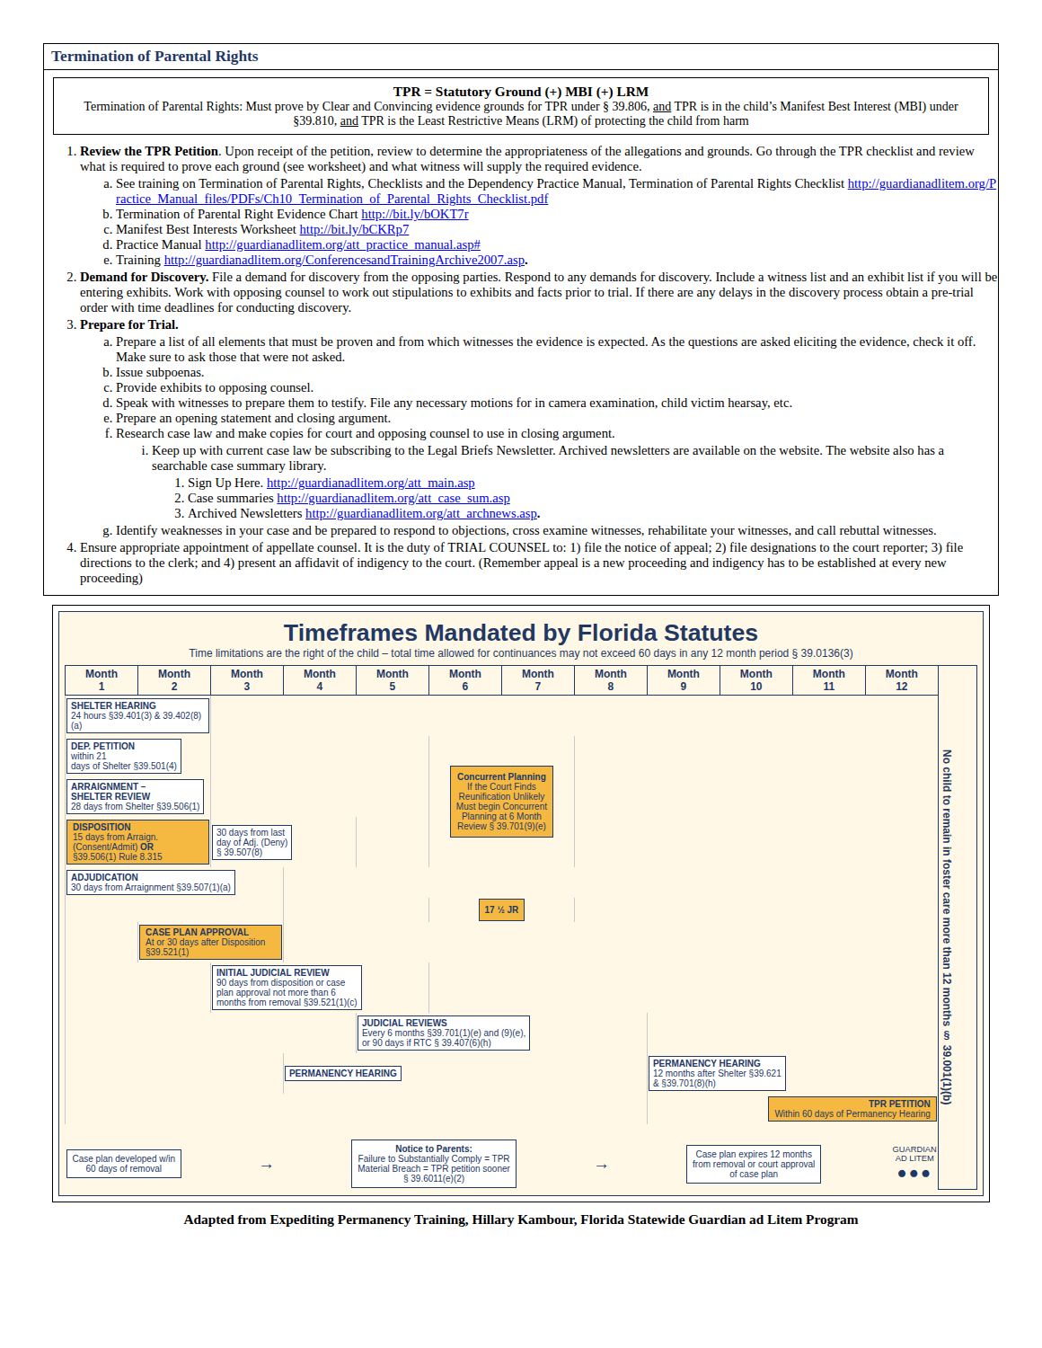Termination of Parental Rights
TPR = Statutory Ground (+) MBI (+) LRM
Termination of Parental Rights: Must prove by Clear and Convincing evidence grounds for TPR under § 39.806, and TPR is in the child’s Manifest Best Interest (MBI) under §39.810, and TPR is the Least Restrictive Means (LRM) of protecting the child from harm
Review the TPR Petition. Upon receipt of the petition, review to determine the appropriateness of the allegations and grounds. Go through the TPR checklist and review what is required to prove each ground (see worksheet) and what witness will supply the required evidence.
See training on Termination of Parental Rights, Checklists and the Dependency Practice Manual, Termination of Parental Rights Checklist http://guardianadlitem.org/Practice_Manual_files/PDFs/Ch10_Termination_of_Parental_Rights_Checklist.pdf
Termination of Parental Right Evidence Chart http://bit.ly/bOKT7r
Manifest Best Interests Worksheet http://bit.ly/bCKRp7
Practice Manual http://guardianadlitem.org/att_practice_manual.asp#
Training http://guardianadlitem.org/ConferencesandTrainingArchive2007.asp.
Demand for Discovery. File a demand for discovery from the opposing parties. Respond to any demands for discovery. Include a witness list and an exhibit list if you will be entering exhibits. Work with opposing counsel to work out stipulations to exhibits and facts prior to trial. If there are any delays in the discovery process obtain a pre-trial order with time deadlines for conducting discovery.
Prepare for Trial.
Prepare a list of all elements that must be proven and from which witnesses the evidence is expected. As the questions are asked eliciting the evidence, check it off. Make sure to ask those that were not asked.
Issue subpoenas.
Provide exhibits to opposing counsel.
Speak with witnesses to prepare them to testify. File any necessary motions for in camera examination, child victim hearsay, etc.
Prepare an opening statement and closing argument.
Research case law and make copies for court and opposing counsel to use in closing argument.
Keep up with current case law be subscribing to the Legal Briefs Newsletter. Archived newsletters are available on the website. The website also has a searchable case summary library.
Sign Up Here. http://guardianadlitem.org/att_main.asp
Case summaries http://guardianadlitem.org/att_case_sum.asp
Archived Newsletters http://guardianadlitem.org/att_archnews.asp.
Identify weaknesses in your case and be prepared to respond to objections, cross examine witnesses, rehabilitate your witnesses, and call rebuttal witnesses.
Ensure appropriate appointment of appellate counsel. It is the duty of TRIAL COUNSEL to: 1) file the notice of appeal; 2) file designations to the court reporter; 3) file directions to the clerk; and 4) present an affidavit of indigency to the court. (Remember appeal is a new proceeding and indigency has to be established at every new proceeding)
Timeframes Mandated by Florida Statutes
Time limitations are the right of the child – total time allowed for continuances may not exceed 60 days in any 12 month period § 39.0136(3)
| Month 1 | Month 2 | Month 3 | Month 4 | Month 5 | Month 6 | Month 7 | Month 8 | Month 9 | Month 10 | Month 11 | Month 12 | No child to remain in foster care more than 12 months § 39.001(1)(b) |
| --- | --- | --- | --- | --- | --- | --- | --- | --- | --- | --- | --- | --- |
| SHELTER HEARING 24 hours §39.401(3) & 39.402(8)(a) | |
| DEP. PETITION within 21 days of Shelter §39.501(4) | | Concurrent Planning If the Court Finds Reunification Unlikely Must begin Concurrent Planning at 6 Month Review § 39.701(9)(e) | |
| ARRAIGNMENT – SHELTER REVIEW 28 days from Shelter §39.506(1) | | |
| DISPOSITION 15 days from Arraign.(Consent/Admit) OR §39.506(1) Rule 8.315 | 30 days from last day of Adj. (Deny) § 39.507(8) | | |
| ADJUDICATION 30 days from Arraignment §39.507(1)(a) | |
| | | 17 ½ JR | |
| | CASE PLAN APPROVAL At or 30 days after Disposition §39.521(1) | |
| | INITIAL JUDICIAL REVIEW 90 days from disposition or case plan approval not more than 6 months from removal §39.521(1)(c) | |
| | JUDICIAL REVIEWS Every 6 months §39.701(1)(e) and (9)(e), or 90 days if RTC § 39.407(6)(h) | |
| | PERMANENCY HEARING | PERMANENCY HEARING 12 months after Shelter §39.621 & §39.701(8)(h) |
| | TPR PETITION Within 60 days of Permanency Hearing |
| Case plan developed w/in 60 days of removal → Notice to Parents: Failure to Substantially Comply = TPR Material Breach = TPR petition sooner § 39.6011(e)(2) → Case plan expires 12 months from removal or court approval of case plan GUARDIAN AD LITEM ●●● |
Adapted from Expediting Permanency Training, Hillary Kambour, Florida Statewide Guardian ad Litem Program